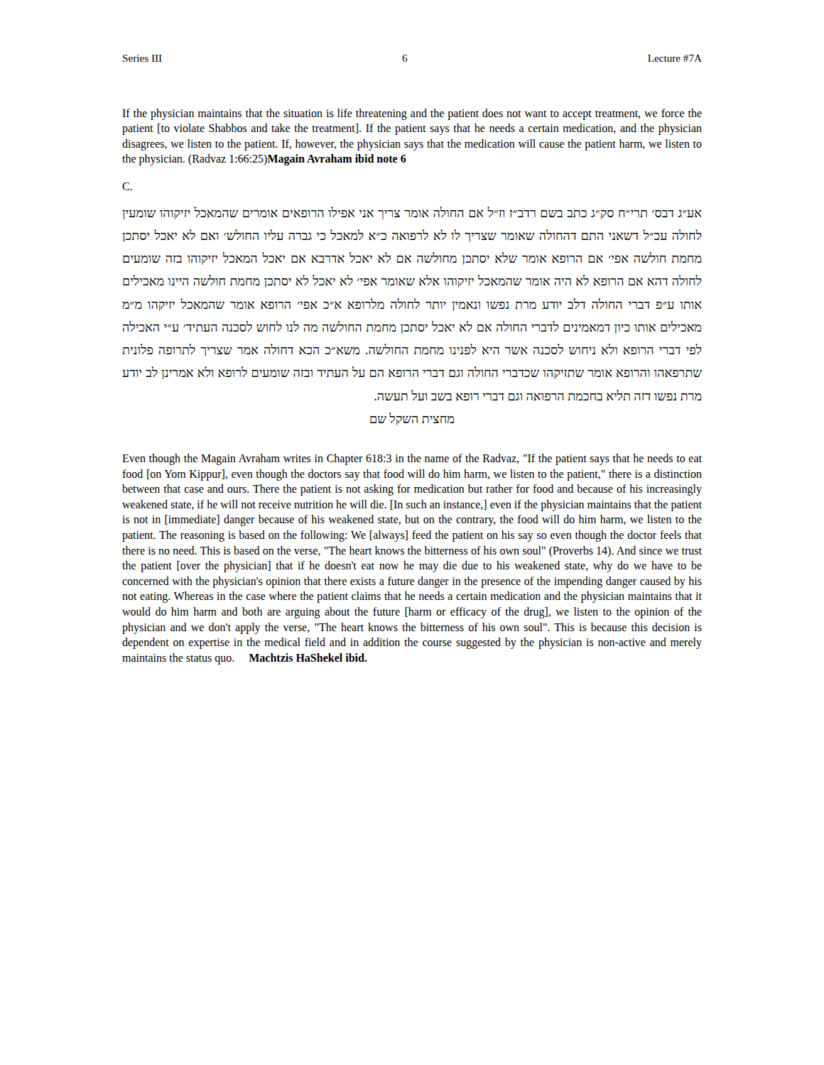Series III 6 Lecture #7A
If the physician maintains that the situation is life threatening and the patient does not want to accept treatment, we force the patient [to violate Shabbos and take the treatment]. If the patient says that he needs a certain medication, and the physician disagrees, we listen to the patient. If, however, the physician says that the medication will cause the patient harm, we listen to the physician. (Radvaz 1:66:25)Magain Avraham ibid note 6
C.
אע״ג דבס׳ תרי״ח סק״ג כתב בשם רדב״ז וז״ל אם החולה אומר צריך אני אפילו הרופאים אומרים שהמאכל יזיקוהו שומעין לחולה עכ״ל דשאני התם דהחולה שאומר שצריך לו לא לרפואה כ״א למאכל כי גברה עליו החולש׳ ואם לא יאכל יסתכן מחמת חולשה אפי׳ אם הרופא אומר שלא יסתכן מחולשה אם לא יאכל אדרבא אם יאכל המאכל יזיקוהו בזה שומעים לחולה דהא אם הרופא לא היה אומר שהמאכל יזיקוהו אלא שאומר אפי׳ לא יאכל לא יסתכן מחמת חולשה היינו מאכילים אותו ע״פ דברי החולה דלב יודע מרת נפשו ונאמין יותר לחולה מלרופא א״כ אפי׳ הרופא אומר שהמאכל יזיקהו מ״מ מאכילים אותו כיון דמאמינים לדברי החולה אם לא יאכל יסתכן מחמת החולשה מה לנו לחוש לסכנה העתיד׳ ע״י האכילה לפי דברי הרופא ולא ניחוש לסכנה אשר היא לפנינו מחמת החולשה. משא״כ הכא דחולה אמר שצריך לתרופה פלונית שתרפאהו והרופא אומר שתזיקהו שכדברי החולה וגם דברי הרופא הם על העתיד ובזה שומעים לרופא ולא אמרינן לב יודע מרת נפשו דזה תליא בחכמת הרפואה וגם דברי רופא בשב ועל תעשה. מחצית השקל שם
Even though the Magain Avraham writes in Chapter 618:3 in the name of the Radvaz, "If the patient says that he needs to eat food [on Yom Kippur], even though the doctors say that food will do him harm, we listen to the patient," there is a distinction between that case and ours. There the patient is not asking for medication but rather for food and because of his increasingly weakened state, if he will not receive nutrition he will die. [In such an instance,] even if the physician maintains that the patient is not in [immediate] danger because of his weakened state, but on the contrary, the food will do him harm, we listen to the patient. The reasoning is based on the following: We [always] feed the patient on his say so even though the doctor feels that there is no need. This is based on the verse, "The heart knows the bitterness of his own soul" (Proverbs 14). And since we trust the patient [over the physician] that if he doesn't eat now he may die due to his weakened state, why do we have to be concerned with the physician's opinion that there exists a future danger in the presence of the impending danger caused by his not eating. Whereas in the case where the patient claims that he needs a certain medication and the physician maintains that it would do him harm and both are arguing about the future [harm or efficacy of the drug], we listen to the opinion of the physician and we don't apply the verse, "The heart knows the bitterness of his own soul". This is because this decision is dependent on expertise in the medical field and in addition the course suggested by the physician is non-active and merely maintains the status quo. Machtzis HaShekel ibid.